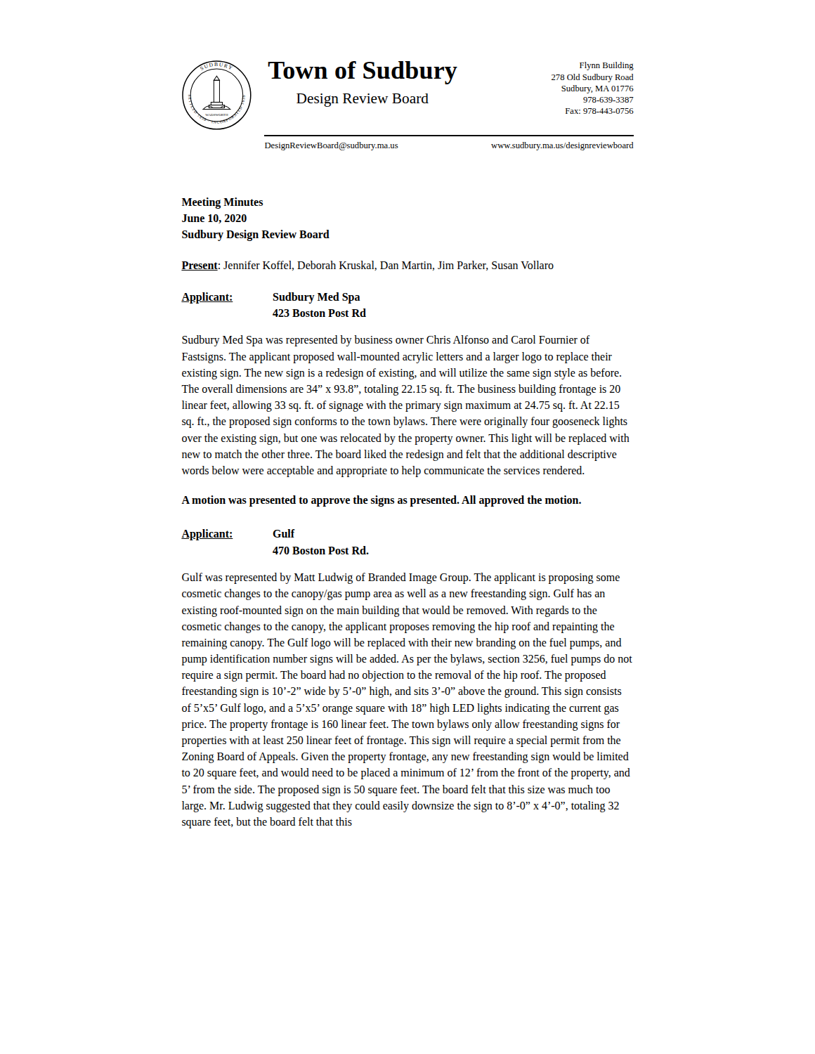SUDBURY SETTLED 1638 · INCORPORATED 1639 WADSWORTH
Town of Sudbury
Design Review Board
Flynn Building
278 Old Sudbury Road
Sudbury, MA 01776
978-639-3387
Fax: 978-443-0756
DesignReviewBoard@sudbury.ma.us www.sudbury.ma.us/designreviewboard
Meeting Minutes
June 10, 2020
Sudbury Design Review Board
Present: Jennifer Koffel, Deborah Kruskal, Dan Martin, Jim Parker, Susan Vollaro
Applicant: Sudbury Med Spa
423 Boston Post Rd
Sudbury Med Spa was represented by business owner Chris Alfonso and Carol Fournier of Fastsigns. The applicant proposed wall-mounted acrylic letters and a larger logo to replace their existing sign. The new sign is a redesign of existing, and will utilize the same sign style as before. The overall dimensions are 34” x 93.8”, totaling 22.15 sq. ft. The business building frontage is 20 linear feet, allowing 33 sq. ft. of signage with the primary sign maximum at 24.75 sq. ft. At 22.15 sq. ft., the proposed sign conforms to the town bylaws. There were originally four gooseneck lights over the existing sign, but one was relocated by the property owner. This light will be replaced with new to match the other three. The board liked the redesign and felt that the additional descriptive words below were acceptable and appropriate to help communicate the services rendered.
A motion was presented to approve the signs as presented. All approved the motion.
Applicant: Gulf
470 Boston Post Rd.
Gulf was represented by Matt Ludwig of Branded Image Group. The applicant is proposing some cosmetic changes to the canopy/gas pump area as well as a new freestanding sign. Gulf has an existing roof-mounted sign on the main building that would be removed. With regards to the cosmetic changes to the canopy, the applicant proposes removing the hip roof and repainting the remaining canopy. The Gulf logo will be replaced with their new branding on the fuel pumps, and pump identification number signs will be added. As per the bylaws, section 3256, fuel pumps do not require a sign permit. The board had no objection to the removal of the hip roof. The proposed freestanding sign is 10’-2” wide by 5’-0” high, and sits 3’-0” above the ground. This sign consists of 5’x5’ Gulf logo, and a 5’x5’ orange square with 18” high LED lights indicating the current gas price. The property frontage is 160 linear feet. The town bylaws only allow freestanding signs for properties with at least 250 linear feet of frontage. This sign will require a special permit from the Zoning Board of Appeals. Given the property frontage, any new freestanding sign would be limited to 20 square feet, and would need to be placed a minimum of 12’ from the front of the property, and 5’ from the side. The proposed sign is 50 square feet. The board felt that this size was much too large. Mr. Ludwig suggested that they could easily downsize the sign to 8’-0” x 4’-0”, totaling 32 square feet, but the board felt that this